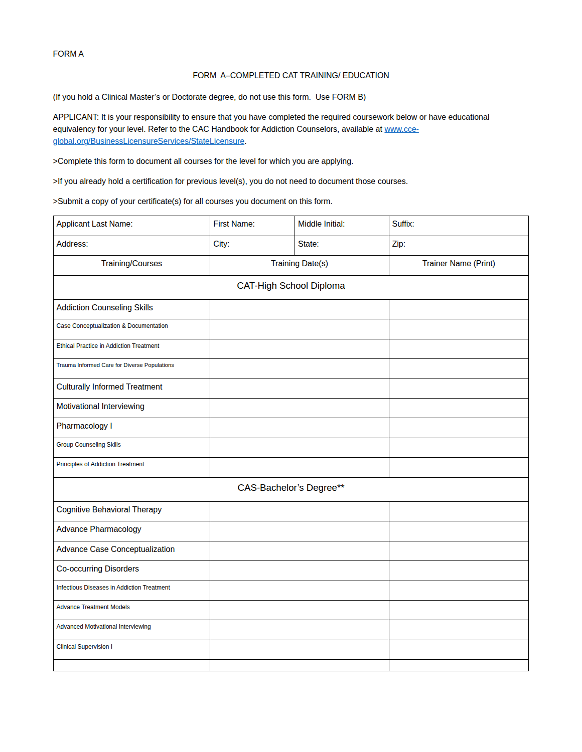FORM A
FORM A–COMPLETED CAT TRAINING/ EDUCATION
(If you hold a Clinical Master’s or Doctorate degree, do not use this form. Use FORM B)
APPLICANT: It is your responsibility to ensure that you have completed the required coursework below or have educational equivalency for your level. Refer to the CAC Handbook for Addiction Counselors, available at www.cce-global.org/BusinessLicensureServices/StateLicensure.
>Complete this form to document all courses for the level for which you are applying.
>If you already hold a certification for previous level(s), you do not need to document those courses.
>Submit a copy of your certificate(s) for all courses you document on this form.
| Applicant Last Name: | First Name: | Middle Initial: | Suffix: |
| Address: | City: | State: | Zip: |
| Training/Courses | Training Date(s) | Trainer Name (Print) |
| CAT-High School Diploma |
| Addiction Counseling Skills | | |
| Case Conceptualization & Documentation | | |
| Ethical Practice in Addiction Treatment | | |
| Trauma Informed Care for Diverse Populations | | |
| Culturally Informed Treatment | | |
| Motivational Interviewing | | |
| Pharmacology I | | |
| Group Counseling Skills | | |
| Principles of Addiction Treatment | | |
| CAS-Bachelor’s Degree** |
| Cognitive Behavioral Therapy | | |
| Advance Pharmacology | | |
| Advance Case Conceptualization | | |
| Co-occurring Disorders | | |
| Infectious Diseases in Addiction Treatment | | |
| Advance Treatment Models | | |
| Advanced Motivational Interviewing | | |
| Clinical Supervision I | | |